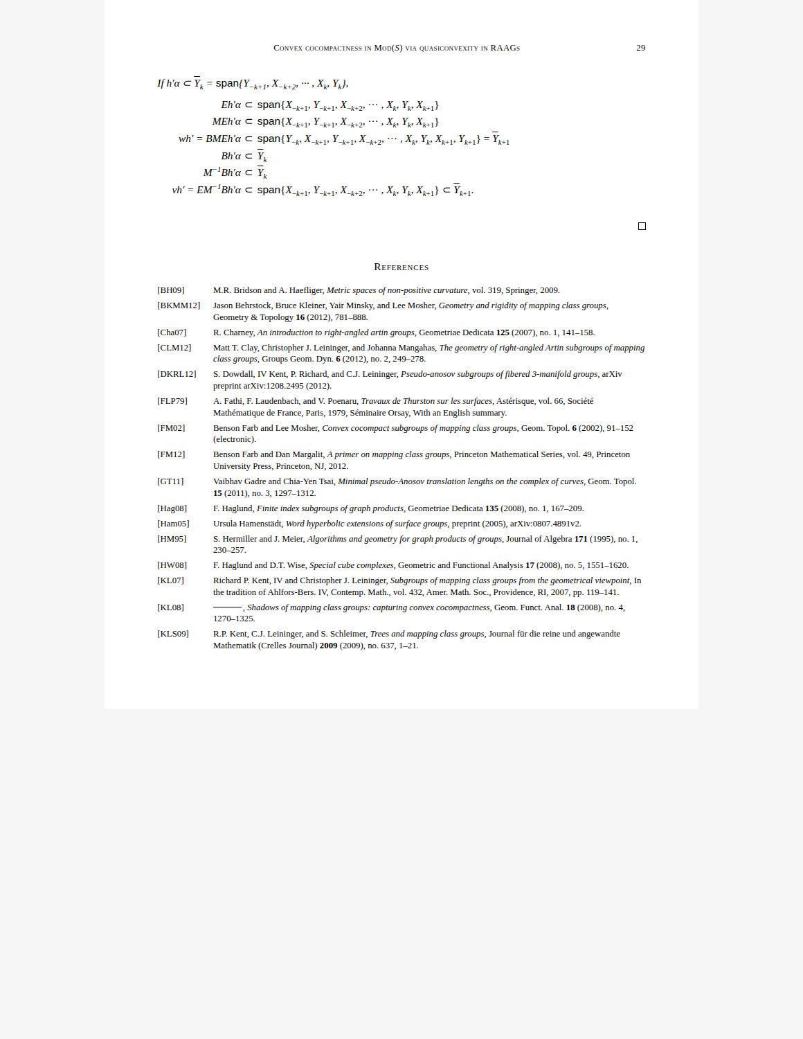Convex cocompactness in Mod(S) via quasiconvexity in RAAGs
29
If h′α ⊂ Yk = span{Y−k+1, X−k+2, ··· , Xk, Yk},
| Eh′α | ⊂ | span { X − k +1 , Y − k +1 , X − k +2 , ··· , X k , Y k , X k +1 } |
| MEh′α | ⊂ | span { X − k +1 , Y − k +1 , X − k +2 , ··· , X k , Y k , X k +1 } |
| wh′ = BMEh′α | ⊂ | span { Y − k , X − k +1 , Y − k +1 , X − k +2 , ··· , X k , Y k , X k +1 , Y k +1 } = Y k +1 |
| Bh′α | ⊂ | Y k |
| M −1 Bh′α | ⊂ | Y k |
| vh′ = EM −1 Bh′α | ⊂ | span { X − k +1 , Y − k +1 , X − k +2 , ··· , X k , Y k , X k +1 } ⊂ Y k +1 . |
References
[BH09]
M.R. Bridson and A. Haefliger, Metric spaces of non-positive curvature, vol. 319, Springer, 2009.
[BKMM12]
Jason Behrstock, Bruce Kleiner, Yair Minsky, and Lee Mosher, Geometry and rigidity of mapping class groups, Geometry & Topology 16 (2012), 781–888.
[Cha07]
R. Charney, An introduction to right-angled artin groups, Geometriae Dedicata 125 (2007), no. 1, 141–158.
[CLM12]
Matt T. Clay, Christopher J. Leininger, and Johanna Mangahas, The geometry of right-angled Artin subgroups of mapping class groups, Groups Geom. Dyn. 6 (2012), no. 2, 249–278.
[DKRL12]
S. Dowdall, IV Kent, P. Richard, and C.J. Leininger, Pseudo-anosov subgroups of fibered 3-manifold groups, arXiv preprint arXiv:1208.2495 (2012).
[FLP79]
A. Fathi, F. Laudenbach, and V. Poenaru, Travaux de Thurston sur les surfaces, Astérisque, vol. 66, Société Mathématique de France, Paris, 1979, Séminaire Orsay, With an English summary.
[FM02]
Benson Farb and Lee Mosher, Convex cocompact subgroups of mapping class groups, Geom. Topol. 6 (2002), 91–152 (electronic).
[FM12]
Benson Farb and Dan Margalit, A primer on mapping class groups, Princeton Mathematical Series, vol. 49, Princeton University Press, Princeton, NJ, 2012.
[GT11]
Vaibhav Gadre and Chia-Yen Tsai, Minimal pseudo-Anosov translation lengths on the complex of curves, Geom. Topol. 15 (2011), no. 3, 1297–1312.
[Hag08]
F. Haglund, Finite index subgroups of graph products, Geometriae Dedicata 135 (2008), no. 1, 167–209.
[Ham05]
Ursula Hamenstädt, Word hyperbolic extensions of surface groups, preprint (2005), arXiv:0807.4891v2.
[HM95]
S. Hermiller and J. Meier, Algorithms and geometry for graph products of groups, Journal of Algebra 171 (1995), no. 1, 230–257.
[HW08]
F. Haglund and D.T. Wise, Special cube complexes, Geometric and Functional Analysis 17 (2008), no. 5, 1551–1620.
[KL07]
Richard P. Kent, IV and Christopher J. Leininger, Subgroups of mapping class groups from the geometrical viewpoint, In the tradition of Ahlfors-Bers. IV, Contemp. Math., vol. 432, Amer. Math. Soc., Providence, RI, 2007, pp. 119–141.
[KL08]
, Shadows of mapping class groups: capturing convex cocompactness, Geom. Funct. Anal. 18 (2008), no. 4, 1270–1325.
[KLS09]
R.P. Kent, C.J. Leininger, and S. Schleimer, Trees and mapping class groups, Journal für die reine und angewandte Mathematik (Crelles Journal) 2009 (2009), no. 637, 1–21.